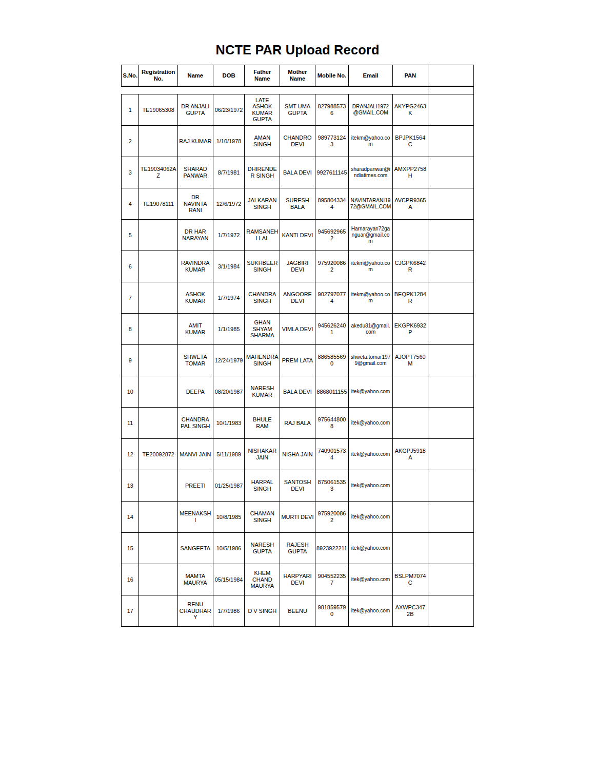NCTE PAR Upload Record
| S.No. | Registration No. | Name | DOB | Father Name | Mother Name | Mobile No. | Email | PAN | |
| --- | --- | --- | --- | --- | --- | --- | --- | --- | --- |
| 1 | TE19065308 | DR ANJALI GUPTA | 06/23/1972 | LATE ASHOK KUMAR GUPTA | SMT UMA GUPTA | 8279885736 | DRANJALI1972@GMAIL.COM | AKYPG2463K | |
| 2 | | RAJ KUMAR | 1/10/1978 | AMAN SINGH | CHANDRO DEVI | 9897731243 | itekm@yahoo.com | BPJPK1564C | |
| 3 | TE19034062AZ | SHARAD PANWAR | 8/7/1981 | DHIRENDER SINGH | BALA DEVI | 9927611145 | sharadpanwar@indiatimes.com | AMXPP2758H | |
| 4 | TE19078111 | DR NAVINTA RANI | 12/6/1972 | JAI KARAN SINGH | SURESH BALA | 8958043344 | NAVINTARANI1972@GMAIL.COM | AVCPR9365A | |
| 5 | | DR HAR NARAYAN | 1/7/1972 | RAMSANEHI LAL | KANTI DEVI | 9456929652 | Harnarayan72ganguar@gmail.com | | |
| 6 | | RAVINDRA KUMAR | 3/1/1984 | SUKHBEER SINGH | JAGBIRI DEVI | 9759200862 | itekm@yahoo.com | CJGPK6842R | |
| 7 | | ASHOK KUMAR | 1/7/1974 | CHANDRA SINGH | ANGOORE DEVI | 9027970774 | itekm@yahoo.com | BEQPK1284R | |
| 8 | | AMIT KUMAR | 1/1/1985 | GHAN SHYAM SHARMA | VIMLA DEVI | 9456262401 | akedu81@gmail.com | EKGPK6932P | |
| 9 | | SHWETA TOMAR | 12/24/1979 | MAHENDRA SINGH | PREM LATA | 8865855690 | shweta.tomar1979@gmail.com | AJOPT7560M | |
| 10 | | DEEPA | 08/20/1987 | NARESH KUMAR | BALA DEVI | 8868011155 | itek@yahoo.com | | |
| 11 | | CHANDRA PAL SINGH | 10/1/1983 | BHULE RAM | RAJ BALA | 9756448008 | itek@yahoo.com | | |
| 12 | TE20092872 | MANVI JAIN | 5/11/1989 | NISHAKAR JAIN | NISHA JAIN | 7409015734 | itek@yahoo.com | AKGPJ5918A | |
| 13 | | PREETI | 01/25/1987 | HARPAL SINGH | SANTOSH DEVI | 8750615353 | itek@yahoo.com | | |
| 14 | | MEENAKSHI | 10/8/1985 | CHAMAN SINGH | MURTI DEVI | 9759200862 | itek@yahoo.com | | |
| 15 | | SANGEETA | 10/5/1986 | NARESH GUPTA | RAJESH GUPTA | 8923922211 | itek@yahoo.com | | |
| 16 | | MAMTA MAURYA | 05/15/1984 | KHEM CHAND MAURYA | HARPYARI DEVI | 9045522357 | itek@yahoo.com | BSLPM7074C | |
| 17 | | RENU CHAUDHARY | 1/7/1986 | D V SINGH | BEENU | 9818595790 | itek@yahoo.com | AXWPC3472B | |